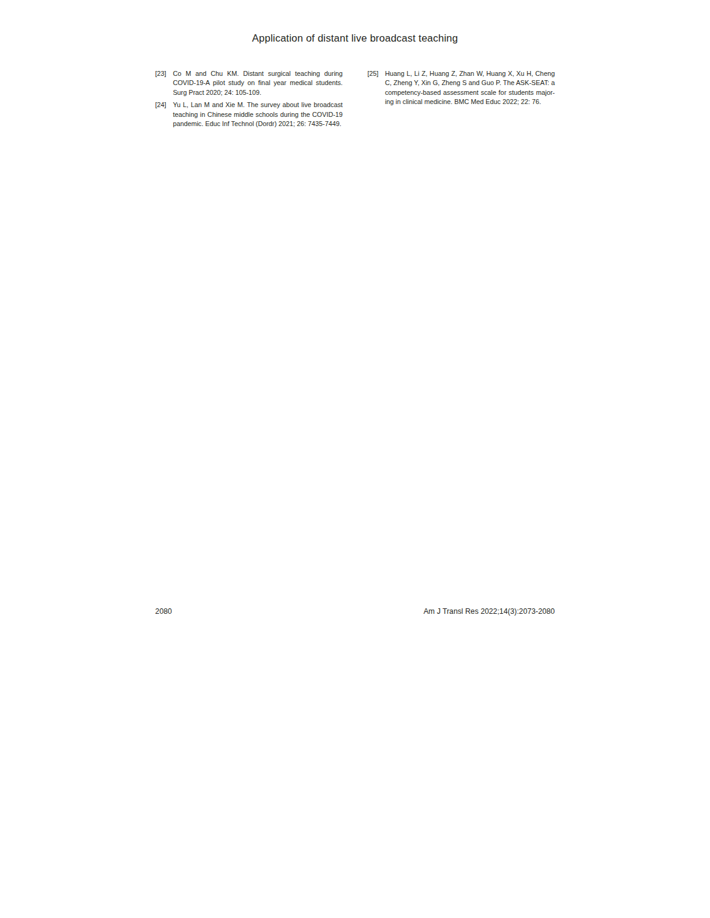Application of distant live broadcast teaching
[23] Co M and Chu KM. Distant surgical teaching during COVID-19-A pilot study on final year medical students. Surg Pract 2020; 24: 105-109.
[24] Yu L, Lan M and Xie M. The survey about live broadcast teaching in Chinese middle schools during the COVID-19 pandemic. Educ Inf Technol (Dordr) 2021; 26: 7435-7449.
[25] Huang L, Li Z, Huang Z, Zhan W, Huang X, Xu H, Cheng C, Zheng Y, Xin G, Zheng S and Guo P. The ASK-SEAT: a competency-based assessment scale for students majoring in clinical medicine. BMC Med Educ 2022; 22: 76.
2080
Am J Transl Res 2022;14(3):2073-2080